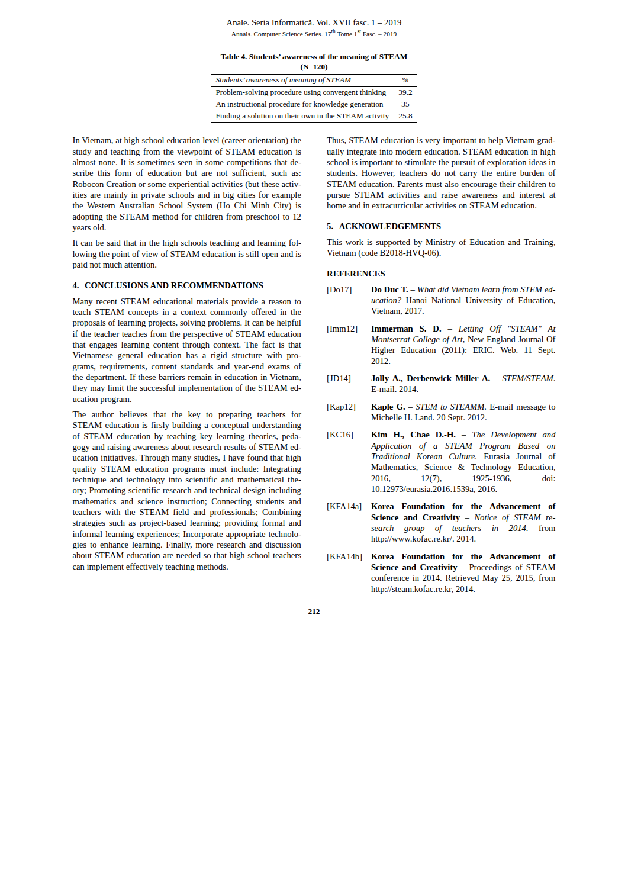Anale. Seria Informatică. Vol. XVII fasc. 1 – 2019
Annals. Computer Science Series. 17th Tome 1st Fasc. – 2019
Table 4. Students’ awareness of the meaning of STEAM (N=120)
| Students’ awareness of meaning of STEAM | % |
| --- | --- |
| Problem-solving procedure using convergent thinking | 39.2 |
| An instructional procedure for knowledge generation | 35 |
| Finding a solution on their own in the STEAM activity | 25.8 |
In Vietnam, at high school education level (career orientation) the study and teaching from the viewpoint of STEAM education is almost none. It is sometimes seen in some competitions that describe this form of education but are not sufficient, such as: Robocon Creation or some experiential activities (but these activities are mainly in private schools and in big cities for example the Western Australian School System (Ho Chi Minh City) is adopting the STEAM method for children from preschool to 12 years old.
It can be said that in the high schools teaching and learning following the point of view of STEAM education is still open and is paid not much attention.
4. Conclusions and Recommendations
Many recent STEAM educational materials provide a reason to teach STEAM concepts in a context commonly offered in the proposals of learning projects, solving problems. It can be helpful if the teacher teaches from the perspective of STEAM education that engages learning content through context. The fact is that Vietnamese general education has a rigid structure with programs, requirements, content standards and year-end exams of the department. If these barriers remain in education in Vietnam, they may limit the successful implementation of the STEAM education program.
The author believes that the key to preparing teachers for STEAM education is firsly building a conceptual understanding of STEAM education by teaching key learning theories, pedagogy and raising awareness about research results of STEAM education initiatives. Through many studies, I have found that high quality STEAM education programs must include: Integrating technique and technology into scientific and mathematical theory; Promoting scientific research and technical design including mathematics and science instruction; Connecting students and teachers with the STEAM field and professionals; Combining strategies such as project-based learning; providing formal and informal learning experiences; Incorporate appropriate technologies to enhance learning. Finally, more research and discussion about STEAM education are needed so that high school teachers can implement effectively teaching methods.
Thus, STEAM education is very important to help Vietnam gradually integrate into modern education. STEAM education in high school is important to stimulate the pursuit of exploration ideas in students. However, teachers do not carry the entire burden of STEAM education. Parents must also encourage their children to pursue STEAM activities and raise awareness and interest at home and in extracurricular activities on STEAM education.
5. Acknowledgements
This work is supported by Ministry of Education and Training, Vietnam (code B2018-HVQ-06).
References
[Do17]
Do Duc T. – What did Vietnam learn from STEM education? Hanoi National University of Education, Vietnam, 2017.
[Imm12]
Immerman S. D. – Letting Off "STEAM" At Montserrat College of Art, New England Journal Of Higher Education (2011): ERIC. Web. 11 Sept. 2012.
[JD14]
Jolly A., Derbenwick Miller A. – STEM/STEAM. E-mail. 2014.
[Kap12]
Kaple G. – STEM to STEAMM. E-mail message to Michelle H. Land. 20 Sept. 2012.
[KC16]
Kim H., Chae D.-H. – The Development and Application of a STEAM Program Based on Traditional Korean Culture. Eurasia Journal of Mathematics, Science & Technology Education, 2016, 12(7), 1925-1936, doi: 10.12973/eurasia.2016.1539a, 2016.
[KFA14a]
Korea Foundation for the Advancement of Science and Creativity – Notice of STEAM research group of teachers in 2014. from http://www.kofac.re.kr/. 2014.
[KFA14b]
Korea Foundation for the Advancement of Science and Creativity – Proceedings of STEAM conference in 2014. Retrieved May 25, 2015, from http://steam.kofac.re.kr, 2014.
212